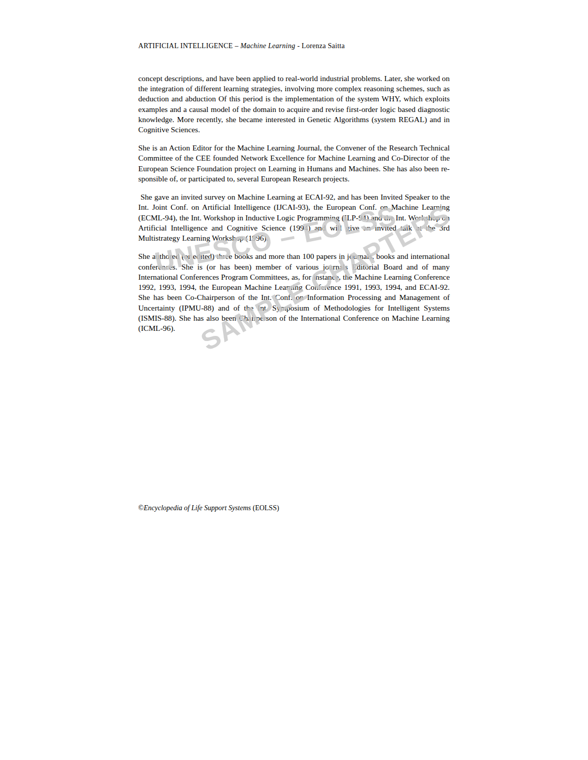ARTIFICIAL INTELLIGENCE – Machine Learning - Lorenza Saitta
concept descriptions, and have been applied to real-world industrial problems. Later, she worked on the integration of different learning strategies, involving more complex reasoning schemes, such as deduction and abduction Of this period is the implementation of the system WHY, which exploits examples and a causal model of the domain to acquire and revise first-order logic based diagnostic knowledge. More recently, she became interested in Genetic Algorithms (system REGAL) and in Cognitive Sciences.
She is an Action Editor for the Machine Learning Journal, the Convener of the Research Technical Committee of the CEE founded Network Excellence for Machine Learning and Co-Director of the European Science Foundation project on Learning in Humans and Machines. She has also been responsible of, or participated to, several European Research projects.
She gave an invited survey on Machine Learning at ECAI-92, and has been Invited Speaker to the Int. Joint Conf. on Artificial Intelligence (IJCAI-93), the European Conf. on Machine Learning (ECML-94), the Int. Workshop in Inductive Logic Programming (ILP-94) and the Int. Workshop on Artificial Intelligence and Cognitive Science (1994) and will give an invited talk at the 3rd Multistrategy Learning Workshop (1996).
She authored (or edited) three books and more than 100 papers in journals, books and international conferences. She is (or has been) member of various journals Editorial Board and of many International Conferences Program Committees, as, for instance, the Machine Learning Conference 1992, 1993, 1994, the European Machine Learning Conference 1991, 1993, 1994, and ECAI-92. She has been Co-Chairperson of the Int. Conf. on Information Processing and Management of Uncertainty (IPMU-88) and of the Int. Symposium of Methodologies for Intelligent Systems (ISMIS-88). She has also been Chairperson of the International Conference on Machine Learning (ICML-96).
UNESCO – EOLSS
SAMPLE CHAPTERS
©Encyclopedia of Life Support Systems (EOLSS)